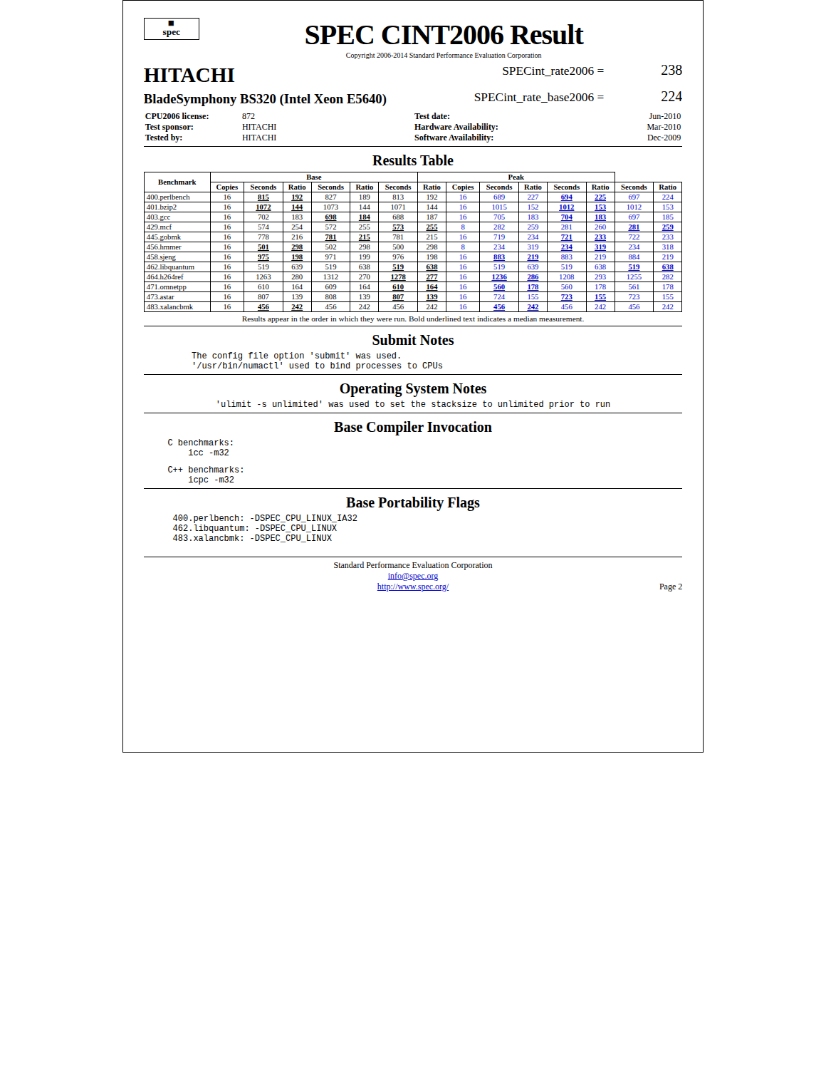▦
spec
SPEC CINT2006 Result
Copyright 2006-2014 Standard Performance Evaluation Corporation
HITACHI
SPECint_rate2006 = 238
BladeSymphony BS320 (Intel Xeon E5640)
SPECint_rate_base2006 = 224
| CPU2006 license: | 872 | Test date: | Jun-2010 |
| Test sponsor: | HITACHI | Hardware Availability: | Mar-2010 |
| Tested by: | HITACHI | Software Availability: | Dec-2009 |
Results Table
| Benchmark | Base | Peak |
| --- | --- | --- |
| Copies | Seconds | Ratio | Seconds | Ratio | Seconds | Ratio | Copies | Seconds | Ratio | Seconds | Ratio | Seconds | Ratio |
| 400.perlbench | 16 | 815 | 192 | 827 | 189 | 813 | 192 | 16 | 689 | 227 | 694 | 225 | 697 | 224 |
| 401.bzip2 | 16 | 1072 | 144 | 1073 | 144 | 1071 | 144 | 16 | 1015 | 152 | 1012 | 153 | 1012 | 153 |
| 403.gcc | 16 | 702 | 183 | 698 | 184 | 688 | 187 | 16 | 705 | 183 | 704 | 183 | 697 | 185 |
| 429.mcf | 16 | 574 | 254 | 572 | 255 | 573 | 255 | 8 | 282 | 259 | 281 | 260 | 281 | 259 |
| 445.gobmk | 16 | 778 | 216 | 781 | 215 | 781 | 215 | 16 | 719 | 234 | 721 | 233 | 722 | 233 |
| 456.hmmer | 16 | 501 | 298 | 502 | 298 | 500 | 298 | 8 | 234 | 319 | 234 | 319 | 234 | 318 |
| 458.sjeng | 16 | 975 | 198 | 971 | 199 | 976 | 198 | 16 | 883 | 219 | 883 | 219 | 884 | 219 |
| 462.libquantum | 16 | 519 | 639 | 519 | 638 | 519 | 638 | 16 | 519 | 639 | 519 | 638 | 519 | 638 |
| 464.h264ref | 16 | 1263 | 280 | 1312 | 270 | 1278 | 277 | 16 | 1236 | 286 | 1208 | 293 | 1255 | 282 |
| 471.omnetpp | 16 | 610 | 164 | 609 | 164 | 610 | 164 | 16 | 560 | 178 | 560 | 178 | 561 | 178 |
| 473.astar | 16 | 807 | 139 | 808 | 139 | 807 | 139 | 16 | 724 | 155 | 723 | 155 | 723 | 155 |
| 483.xalancbmk | 16 | 456 | 242 | 456 | 242 | 456 | 242 | 16 | 456 | 242 | 456 | 242 | 456 | 242 |
Results appear in the order in which they were run. Bold underlined text indicates a median measurement.
Submit Notes
The config file option 'submit' was used. '/usr/bin/numactl' used to bind processes to CPUs
Operating System Notes
'ulimit -s unlimited' was used to set the stacksize to unlimited prior to run
Base Compiler Invocation
C benchmarks:
icc -m32
C++ benchmarks:
icpc -m32
Base Portability Flags
400.perlbench: -DSPEC_CPU_LINUX_IA32
462.libquantum: -DSPEC_CPU_LINUX
483.xalancbmk: -DSPEC_CPU_LINUX
Standard Performance Evaluation Corporation
info@spec.org
http://www.spec.org/
Page 2